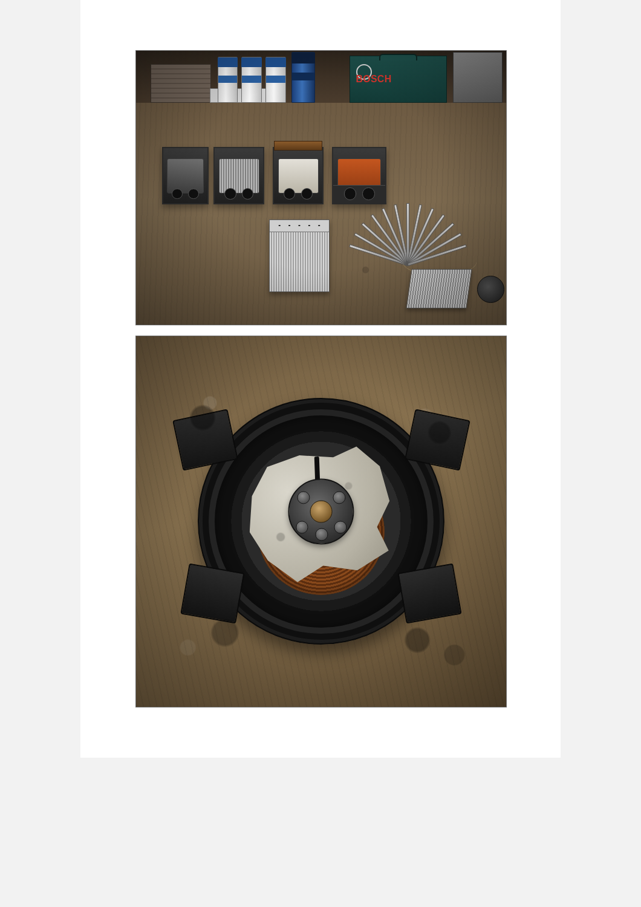BOSCH